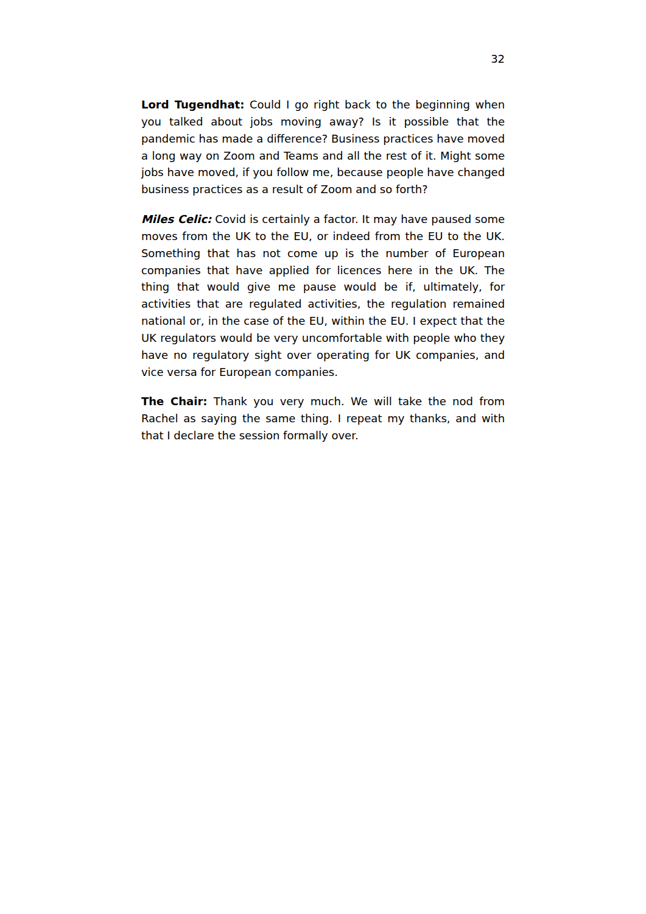32
Lord Tugendhat: Could I go right back to the beginning when you talked about jobs moving away? Is it possible that the pandemic has made a difference? Business practices have moved a long way on Zoom and Teams and all the rest of it. Might some jobs have moved, if you follow me, because people have changed business practices as a result of Zoom and so forth?
Miles Celic: Covid is certainly a factor. It may have paused some moves from the UK to the EU, or indeed from the EU to the UK. Something that has not come up is the number of European companies that have applied for licences here in the UK. The thing that would give me pause would be if, ultimately, for activities that are regulated activities, the regulation remained national or, in the case of the EU, within the EU. I expect that the UK regulators would be very uncomfortable with people who they have no regulatory sight over operating for UK companies, and vice versa for European companies.
The Chair: Thank you very much. We will take the nod from Rachel as saying the same thing. I repeat my thanks, and with that I declare the session formally over.